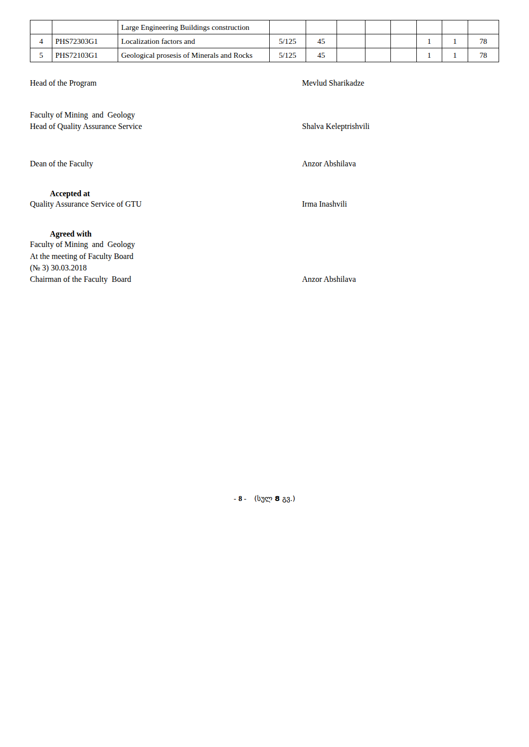| | | Large Engineering Buildings construction | | | | | | | | |
| 4 | PHS72303G1 | Localization factors and | 5/125 | 45 | | | | 1 | 1 | 78 |
| 5 | PHS72103G1 | Geological prosesis of Minerals and Rocks | 5/125 | 45 | | | | 1 | 1 | 78 |
Head of the Program
Mevlud Sharikadze
Faculty of Mining and Geology
Head of Quality Assurance Service
Shalva Keleptrishvili
Dean of the Faculty
Anzor Abshilava
Accepted at
Quality Assurance Service of GTU
Irma Inashvili
Agreed with
Faculty of Mining and Geology
At the meeting of Faculty Board
(№ 3) 30.03.2018
Chairman of the Faculty Board
Anzor Abshilava
- 8 - (სულ 8 გვ.)